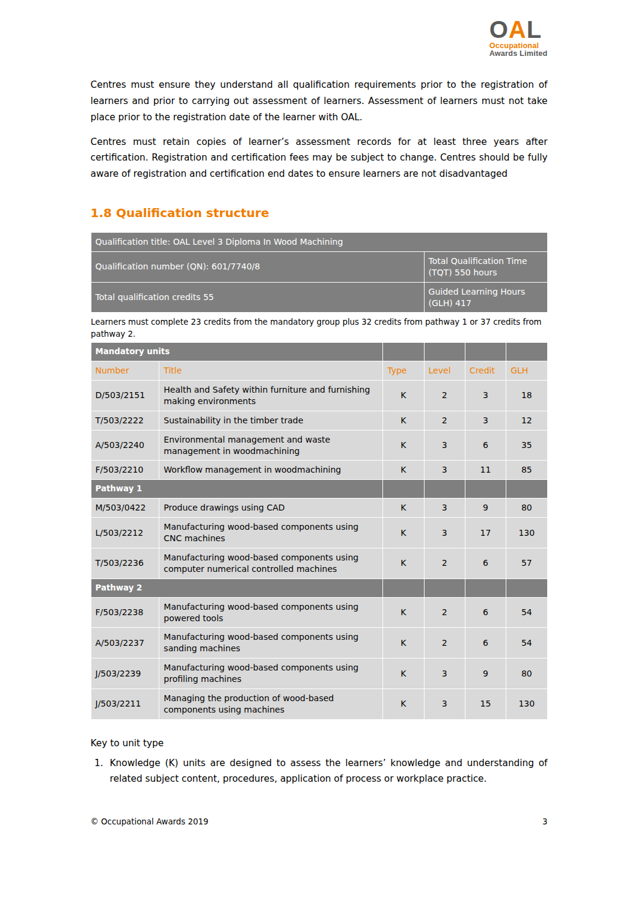OAL
Occupational
Awards Limited
Centres must ensure they understand all qualification requirements prior to the registration of learners and prior to carrying out assessment of learners. Assessment of learners must not take place prior to the registration date of the learner with OAL.
Centres must retain copies of learner’s assessment records for at least three years after certification. Registration and certification fees may be subject to change. Centres should be fully aware of registration and certification end dates to ensure learners are not disadvantaged
1.8 Qualification structure
| Qualification title: OAL Level 3 Diploma In Wood Machining |
| Qualification number (QN): 601/7740/8 | Total Qualification Time (TQT) 550 hours |
| Total qualification credits 55 | Guided Learning Hours (GLH) 417 |
| Learners must complete 23 credits from the mandatory group plus 32 credits from pathway 1 or 37 credits from pathway 2. |
| Mandatory units | | | | |
| Number | Title | Type | Level | Credit | GLH |
| D/503/2151 | Health and Safety within furniture and furnishing making environments | K | 2 | 3 | 18 |
| T/503/2222 | Sustainability in the timber trade | K | 2 | 3 | 12 |
| A/503/2240 | Environmental management and waste management in woodmachining | K | 3 | 6 | 35 |
| F/503/2210 | Workflow management in woodmachining | K | 3 | 11 | 85 |
| Pathway 1 | | | | |
| M/503/0422 | Produce drawings using CAD | K | 3 | 9 | 80 |
| L/503/2212 | Manufacturing wood-based components using CNC machines | K | 3 | 17 | 130 |
| T/503/2236 | Manufacturing wood-based components using computer numerical controlled machines | K | 2 | 6 | 57 |
| Pathway 2 | | | | |
| F/503/2238 | Manufacturing wood-based components using powered tools | K | 2 | 6 | 54 |
| A/503/2237 | Manufacturing wood-based components using sanding machines | K | 2 | 6 | 54 |
| J/503/2239 | Manufacturing wood-based components using profiling machines | K | 3 | 9 | 80 |
| J/503/2211 | Managing the production of wood-based components using machines | K | 3 | 15 | 130 |
Key to unit type
Knowledge (K) units are designed to assess the learners’ knowledge and understanding of related subject content, procedures, application of process or workplace practice.
© Occupational Awards 2019 3